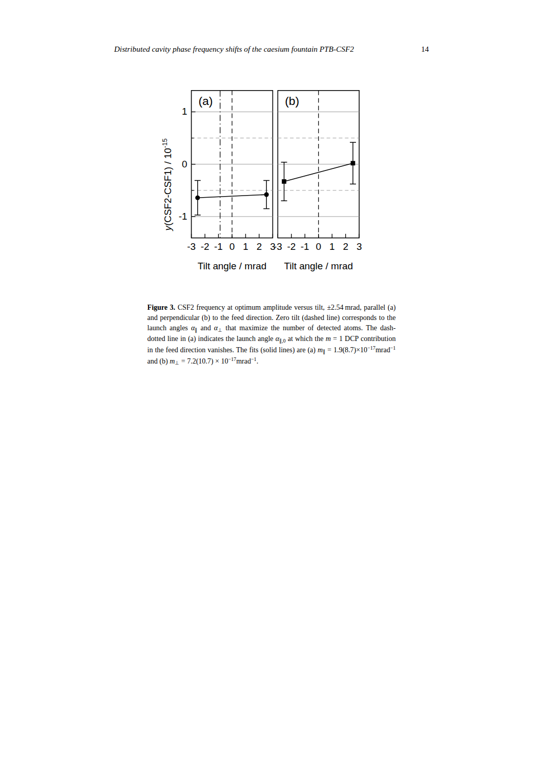Distributed cavity phase frequency shifts of the caesium fountain PTB-CSF2 14
y(CSF2-CSF1) / 10-15 (a) (b) 1 0 -1 -3 -2 -1 0 1 2 3 -3 -2 -1 0 1 2 3 Tilt angle / mrad Tilt angle / mrad
Figure 3. CSF2 frequency at optimum amplitude versus tilt, ±2.54 mrad, parallel (a) and perpendicular (b) to the feed direction. Zero tilt (dashed line) corresponds to the launch angles α∥ and α⊥ that maximize the number of detected atoms. The dash-dotted line in (a) indicates the launch angle α∥,0 at which the m = 1 DCP contribution in the feed direction vanishes. The fits (solid lines) are (a) m∥ = 1.9(8.7)×10−17mrad−1 and (b) m⊥ = 7.2(10.7) × 10−17mrad−1.